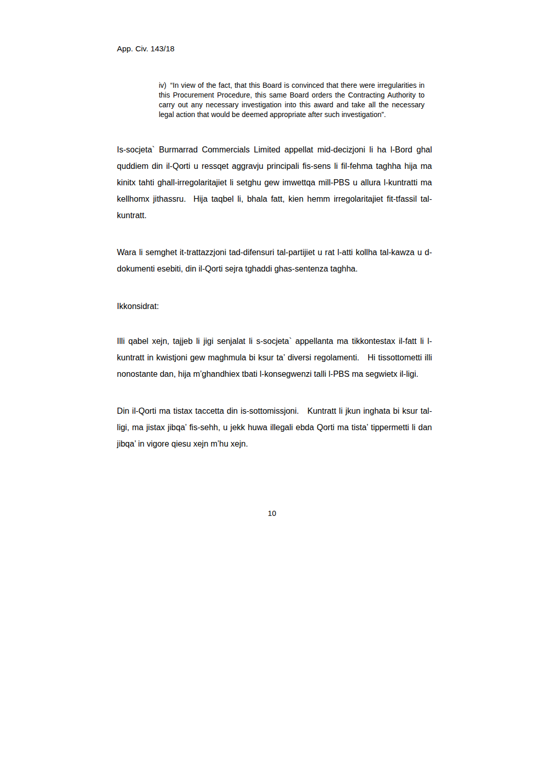App. Civ. 143/18
iv)“In view of the fact, that this Board is convinced that there were irregularities in this Procurement Procedure, this same Board orders the Contracting Authority to carry out any necessary investigation into this award and take all the necessary legal action that would be deemed appropriate after such investigation”.
Is-socjeta` Burmarrad Commercials Limited appellat mid-decizjoni li ha l-Bord ghal quddiem din il-Qorti u ressqet aggravju principali fis-sens li fil-fehma taghha hija ma kinitx tahti ghall-irregolaritajiet li setghu gew imwettqa mill-PBS u allura l-kuntratti ma kellhomx jithassru. Hija taqbel li, bhala fatt, kien hemm irregolaritajiet fit-tfassil tal-kuntratt.
Wara li semghet it-trattazzjoni tad-difensuri tal-partijiet u rat l-atti kollha tal-kawza u d-dokumenti esebiti, din il-Qorti sejra tghaddi ghas-sentenza taghha.
Ikkonsidrat:
Illi qabel xejn, tajjeb li jigi senjalat li s-socjeta` appellanta ma tikkontestax il-fatt li l-kuntratt in kwistjoni gew maghmula bi ksur ta’ diversi regolamenti. Hi tissottometti illi nonostante dan, hija m’ghandhiex tbati l-konsegwenzi talli l-PBS ma segwietx il-ligi.
Din il-Qorti ma tistax taccetta din is-sottomissjoni. Kuntratt li jkun inghata bi ksur tal-ligi, ma jistax jibqa’ fis-sehh, u jekk huwa illegali ebda Qorti ma tista’ tippermetti li dan jibqa’ in vigore qiesu xejn m’hu xejn.
10